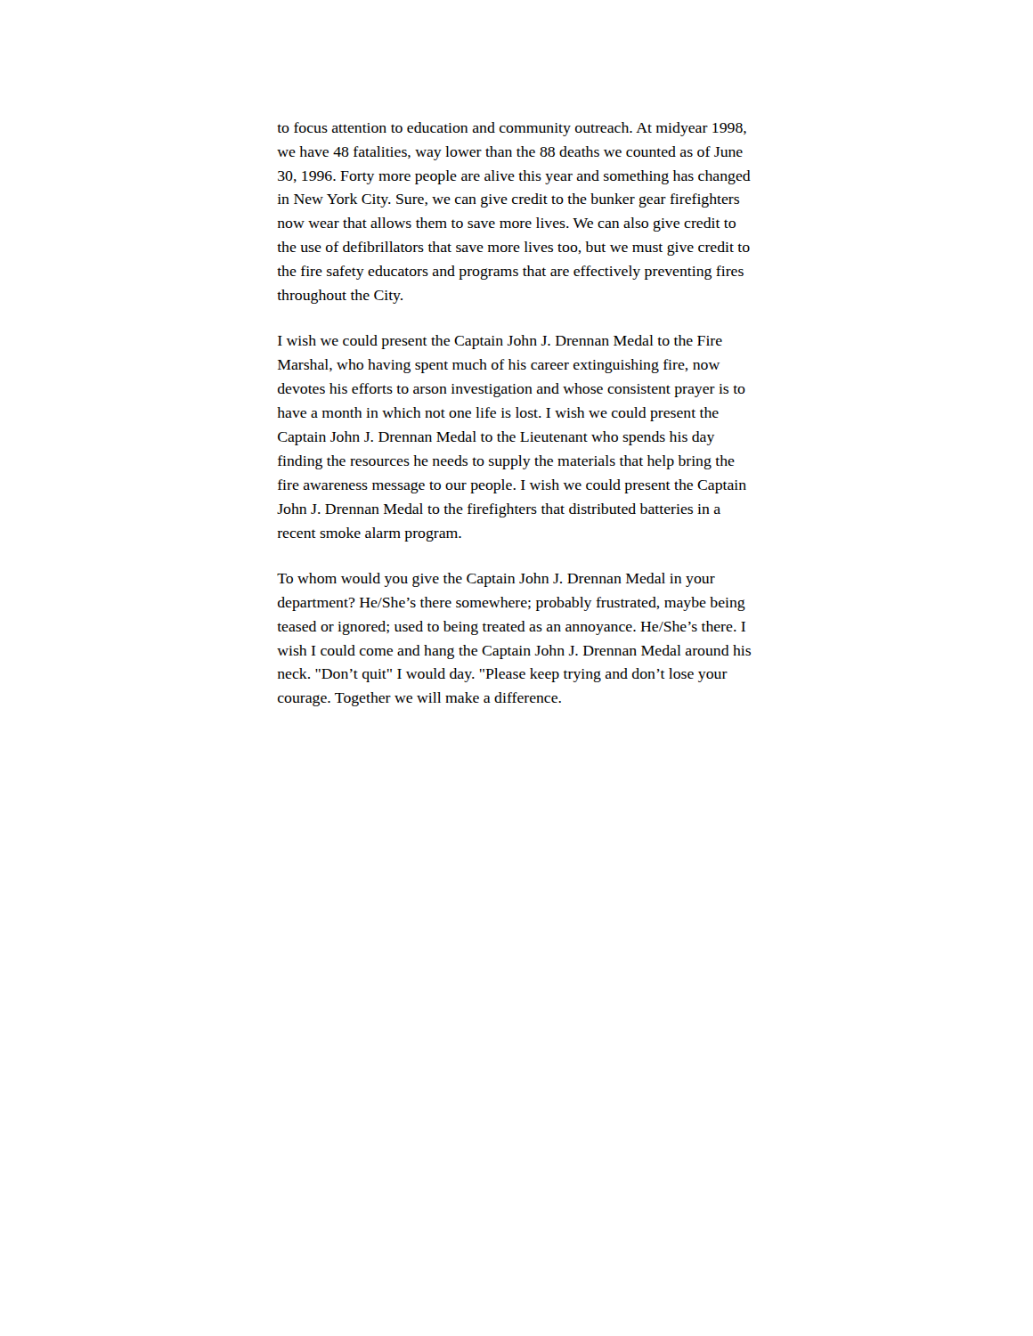to focus attention to education and community outreach. At midyear 1998, we have 48 fatalities, way lower than the 88 deaths we counted as of June 30, 1996. Forty more people are alive this year and something has changed in New York City. Sure, we can give credit to the bunker gear firefighters now wear that allows them to save more lives. We can also give credit to the use of defibrillators that save more lives too, but we must give credit to the fire safety educators and programs that are effectively preventing fires throughout the City.
I wish we could present the Captain John J. Drennan Medal to the Fire Marshal, who having spent much of his career extinguishing fire, now devotes his efforts to arson investigation and whose consistent prayer is to have a month in which not one life is lost. I wish we could present the Captain John J. Drennan Medal to the Lieutenant who spends his day finding the resources he needs to supply the materials that help bring the fire awareness message to our people. I wish we could present the Captain John J. Drennan Medal to the firefighters that distributed batteries in a recent smoke alarm program.
To whom would you give the Captain John J. Drennan Medal in your department? He/She’s there somewhere; probably frustrated, maybe being teased or ignored; used to being treated as an annoyance. He/She’s there. I wish I could come and hang the Captain John J. Drennan Medal around his neck. "Don’t quit" I would day. "Please keep trying and don’t lose your courage. Together we will make a difference.